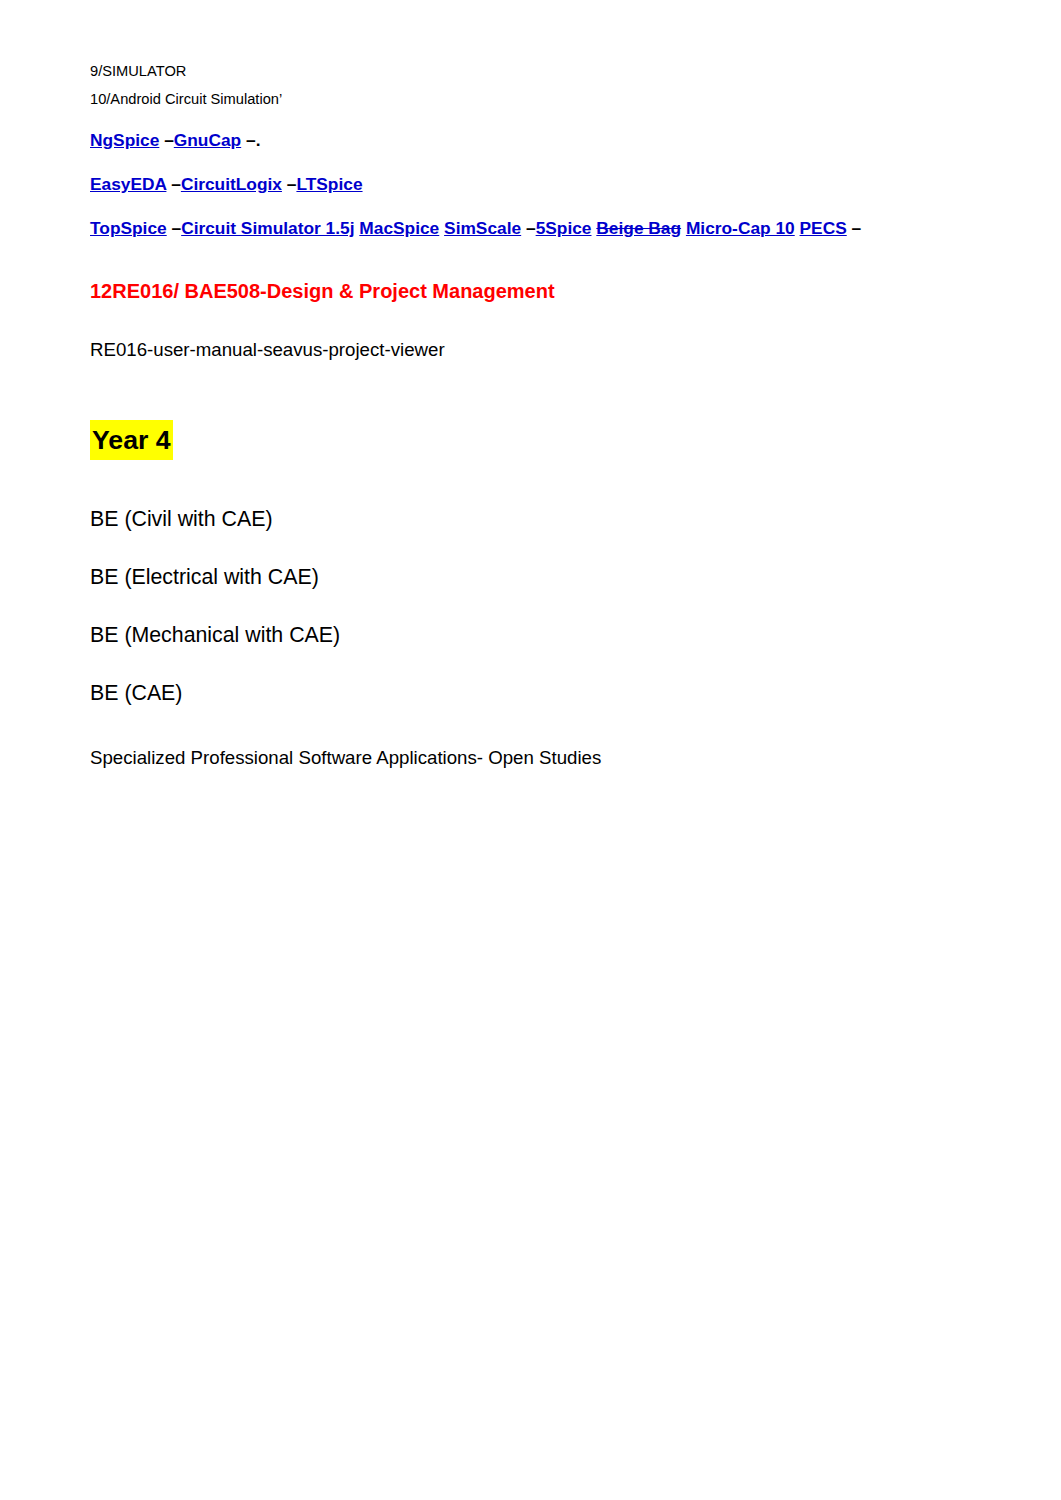9/SIMULATOR
10/Android Circuit Simulation’
NgSpice –GnuCap –.
EasyEDA –CircuitLogix –LTSpice
TopSpice –Circuit Simulator 1.5j MacSpice SimScale –5Spice Beige Bag Micro-Cap 10 PECS –
12RE016/ BAE508-Design & Project Management
RE016-user-manual-seavus-project-viewer
Year 4
BE (Civil with CAE)
BE (Electrical with CAE)
BE (Mechanical with CAE)
BE (CAE)
Specialized Professional Software Applications- Open Studies